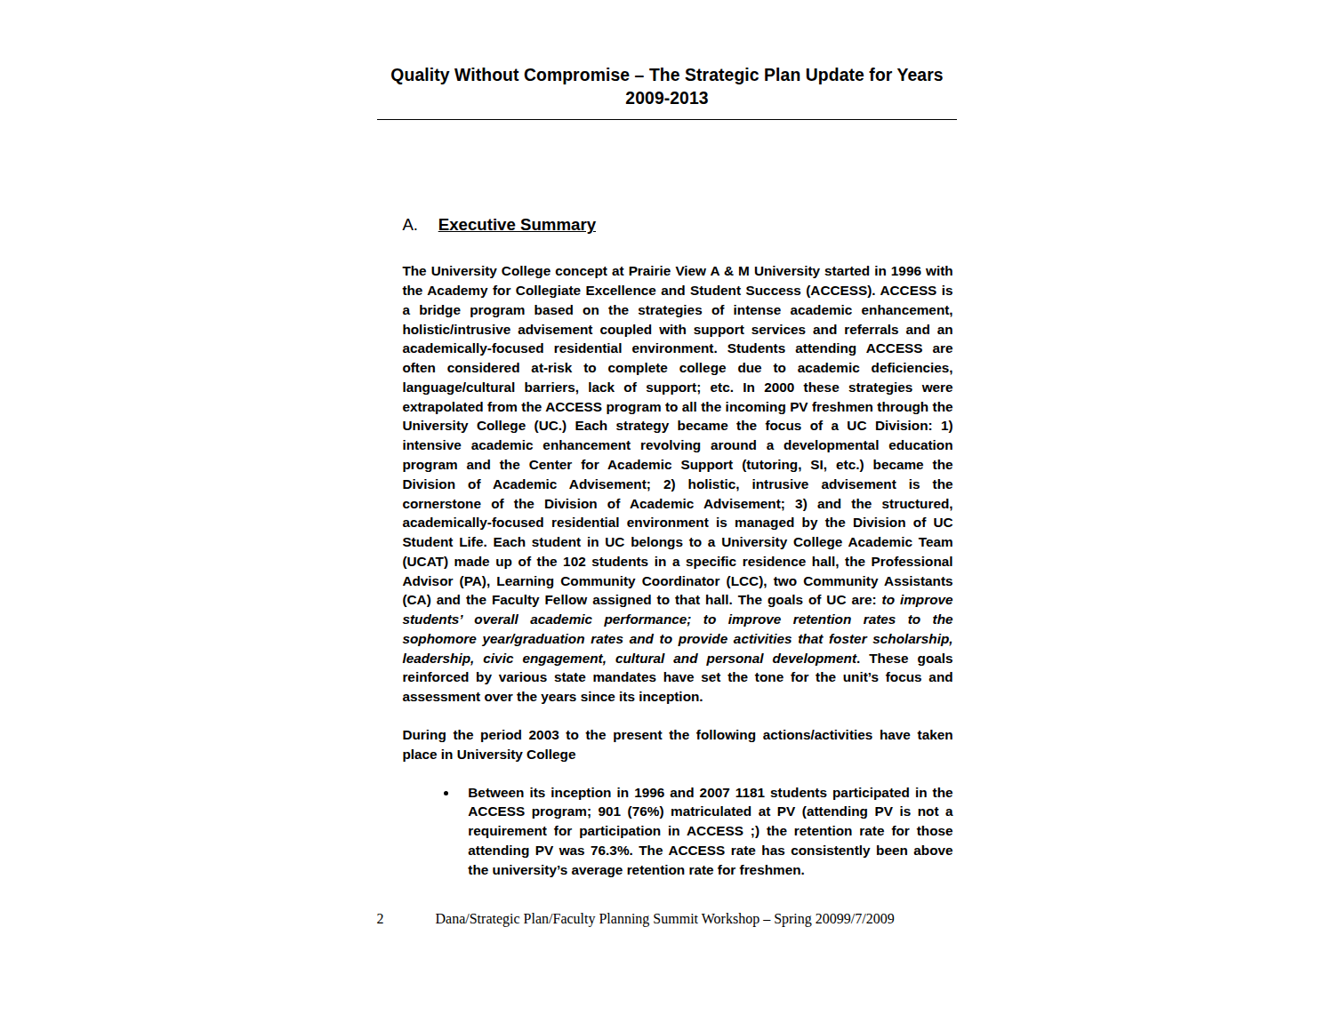Quality Without Compromise – The Strategic Plan Update for Years 2009-2013
A. Executive Summary
The University College concept at Prairie View A & M University started in 1996 with the Academy for Collegiate Excellence and Student Success (ACCESS). ACCESS is a bridge program based on the strategies of intense academic enhancement, holistic/intrusive advisement coupled with support services and referrals and an academically-focused residential environment. Students attending ACCESS are often considered at-risk to complete college due to academic deficiencies, language/cultural barriers, lack of support; etc. In 2000 these strategies were extrapolated from the ACCESS program to all the incoming PV freshmen through the University College (UC.) Each strategy became the focus of a UC Division: 1) intensive academic enhancement revolving around a developmental education program and the Center for Academic Support (tutoring, SI, etc.) became the Division of Academic Advisement; 2) holistic, intrusive advisement is the cornerstone of the Division of Academic Advisement; 3) and the structured, academically-focused residential environment is managed by the Division of UC Student Life. Each student in UC belongs to a University College Academic Team (UCAT) made up of the 102 students in a specific residence hall, the Professional Advisor (PA), Learning Community Coordinator (LCC), two Community Assistants (CA) and the Faculty Fellow assigned to that hall. The goals of UC are: to improve students’ overall academic performance; to improve retention rates to the sophomore year/graduation rates and to provide activities that foster scholarship, leadership, civic engagement, cultural and personal development. These goals reinforced by various state mandates have set the tone for the unit’s focus and assessment over the years since its inception.
During the period 2003 to the present the following actions/activities have taken place in University College
Between its inception in 1996 and 2007 1181 students participated in the ACCESS program; 901 (76%) matriculated at PV (attending PV is not a requirement for participation in ACCESS ;) the retention rate for those attending PV was 76.3%. The ACCESS rate has consistently been above the university’s average retention rate for freshmen.
2
Dana/Strategic Plan/Faculty Planning Summit Workshop – Spring 20099/7/2009